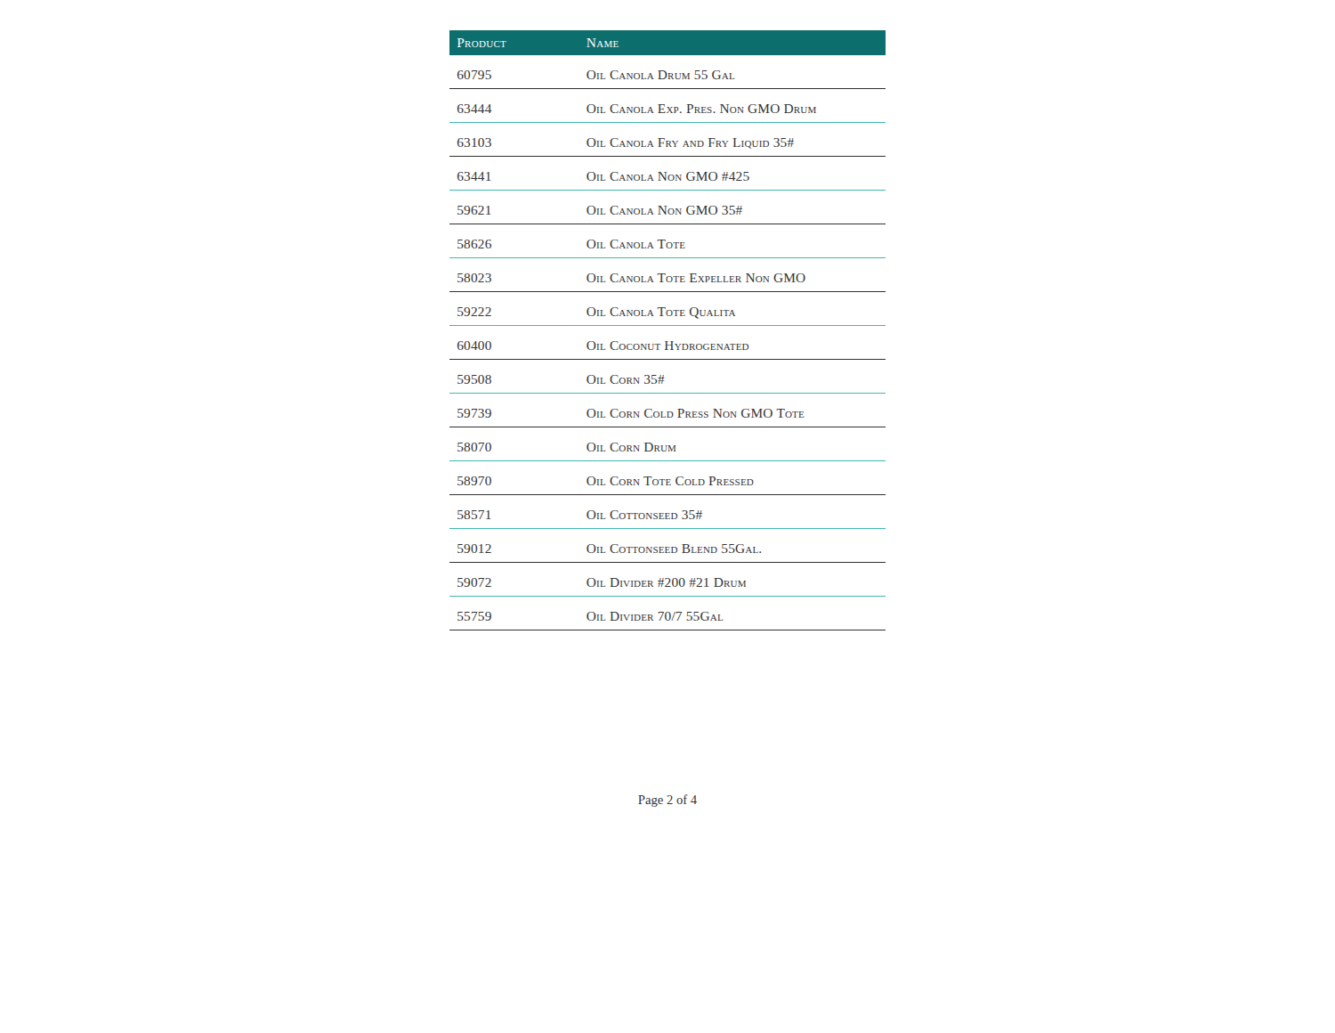| Product | Name |
| --- | --- |
| 60795 | Oil Canola Drum 55 Gal |
| 63444 | Oil Canola Exp. Pres. Non GMO Drum |
| 63103 | Oil Canola Fry and Fry Liquid 35# |
| 63441 | Oil Canola Non GMO #425 |
| 59621 | Oil Canola Non GMO 35# |
| 58626 | Oil Canola Tote |
| 58023 | Oil Canola Tote Expeller Non GMO |
| 59222 | Oil Canola Tote Qualita |
| 60400 | Oil Coconut Hydrogenated |
| 59508 | Oil Corn 35# |
| 59739 | Oil Corn Cold Press Non GMO Tote |
| 58070 | Oil Corn Drum |
| 58970 | Oil Corn Tote Cold Pressed |
| 58571 | Oil Cottonseed 35# |
| 59012 | Oil Cottonseed Blend 55Gal. |
| 59072 | Oil Divider #200 #21 Drum |
| 55759 | Oil Divider 70/7 55Gal |
Page 2 of 4